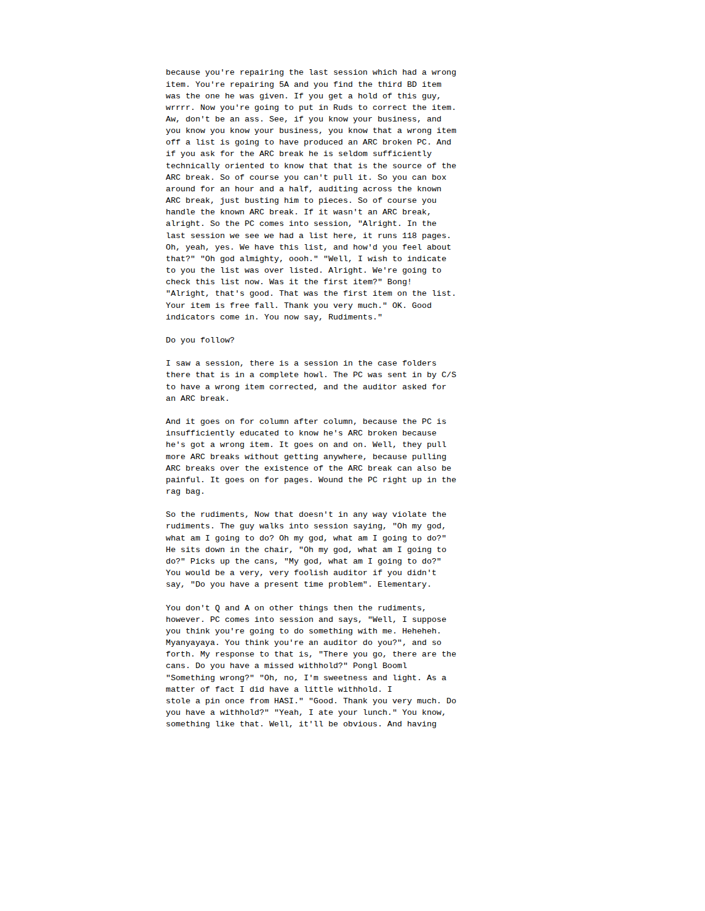because you're repairing the last session which had a wrong
item. You're repairing 5A and you find the third BD item
was the one he was given. If you get a hold of this guy,
wrrrr. Now you're going to put in Ruds to correct the item.
Aw, don't be an ass. See, if you know your business, and
you know you know your business, you know that a wrong item
off a list is going to have produced an ARC broken PC. And
if you ask for the ARC break he is seldom sufficiently
technically oriented to know that that is the source of the
ARC break. So of course you can't pull it. So you can box
around for an hour and a half, auditing across the known
ARC break, just busting him to pieces. So of course you
handle the known ARC break. If it wasn't an ARC break,
alright. So the PC comes into session, "Alright. In the
last session we see we had a list here, it runs 118 pages.
Oh, yeah, yes. We have this list, and how'd you feel about
that?" "Oh god almighty, oooh." "Well, I wish to indicate
to you the list was over listed. Alright. We're going to
check this list now. Was it the first item?" Bong!
"Alright, that's good. That was the first item on the list.
Your item is free fall. Thank you very much." OK. Good
indicators come in. You now say, Rudiments."

Do you follow?

I saw a session, there is a session in the case folders
there that is in a complete howl. The PC was sent in by C/S
to have a wrong item corrected, and the auditor asked for
an ARC break.

And it goes on for column after column, because the PC is
insufficiently educated to know he's ARC broken because
he's got a wrong item. It goes on and on. Well, they pull
more ARC breaks without getting anywhere, because pulling
ARC breaks over the existence of the ARC break can also be
painful. It goes on for pages. Wound the PC right up in the
rag bag.

So the rudiments, Now that doesn't in any way violate the
rudiments. The guy walks into session saying, "Oh my god,
what am I going to do? Oh my god, what am I going to do?"
He sits down in the chair, "Oh my god, what am I going to
do?" Picks up the cans, "My god, what am I going to do?"
You would be a very, very foolish auditor if you didn't
say, "Do you have a present time problem". Elementary.

You don't Q and A on other things then the rudiments,
however. PC comes into session and says, "Well, I suppose
you think you're going to do something with me. Heheheh.
Myanyayaya. You think you're an auditor do you?", and so
forth. My response to that is, "There you go, there are the
cans. Do you have a missed withhold?" Pongl Booml
"Something wrong?" "Oh, no, I'm sweetness and light. As a
matter of fact I did have a little withhold. I
stole a pin once from HASI." "Good. Thank you very much. Do
you have a withhold?" "Yeah, I ate your lunch." You know,
something like that. Well, it'll be obvious. And having